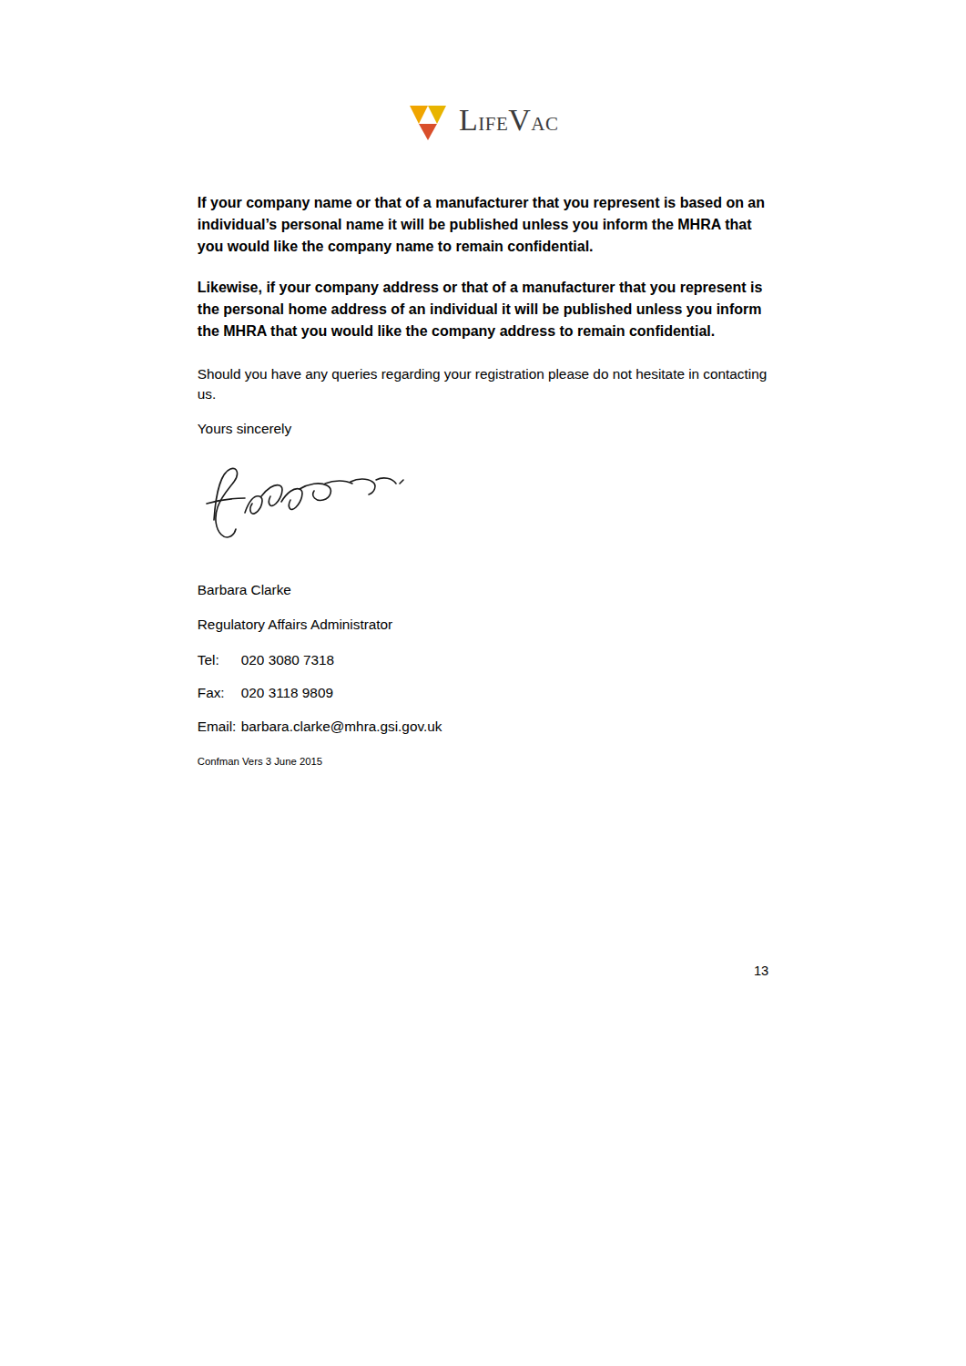Life Vac
If your company name or that of a manufacturer that you represent is based on an individual’s personal name it will be published unless you inform the MHRA that you would like the company name to remain confidential.
Likewise, if your company address or that of a manufacturer that you represent is the personal home address of an individual it will be published unless you inform the MHRA that you would like the company address to remain confidential.
Should you have any queries regarding your registration please do not hesitate in contacting us.
Yours sincerely
Barbara Clarke
Regulatory Affairs Administrator
Tel: 020 3080 7318
Fax: 020 3118 9809
Email: barbara.clarke@mhra.gsi.gov.uk
Confman Vers 3 June 2015
13